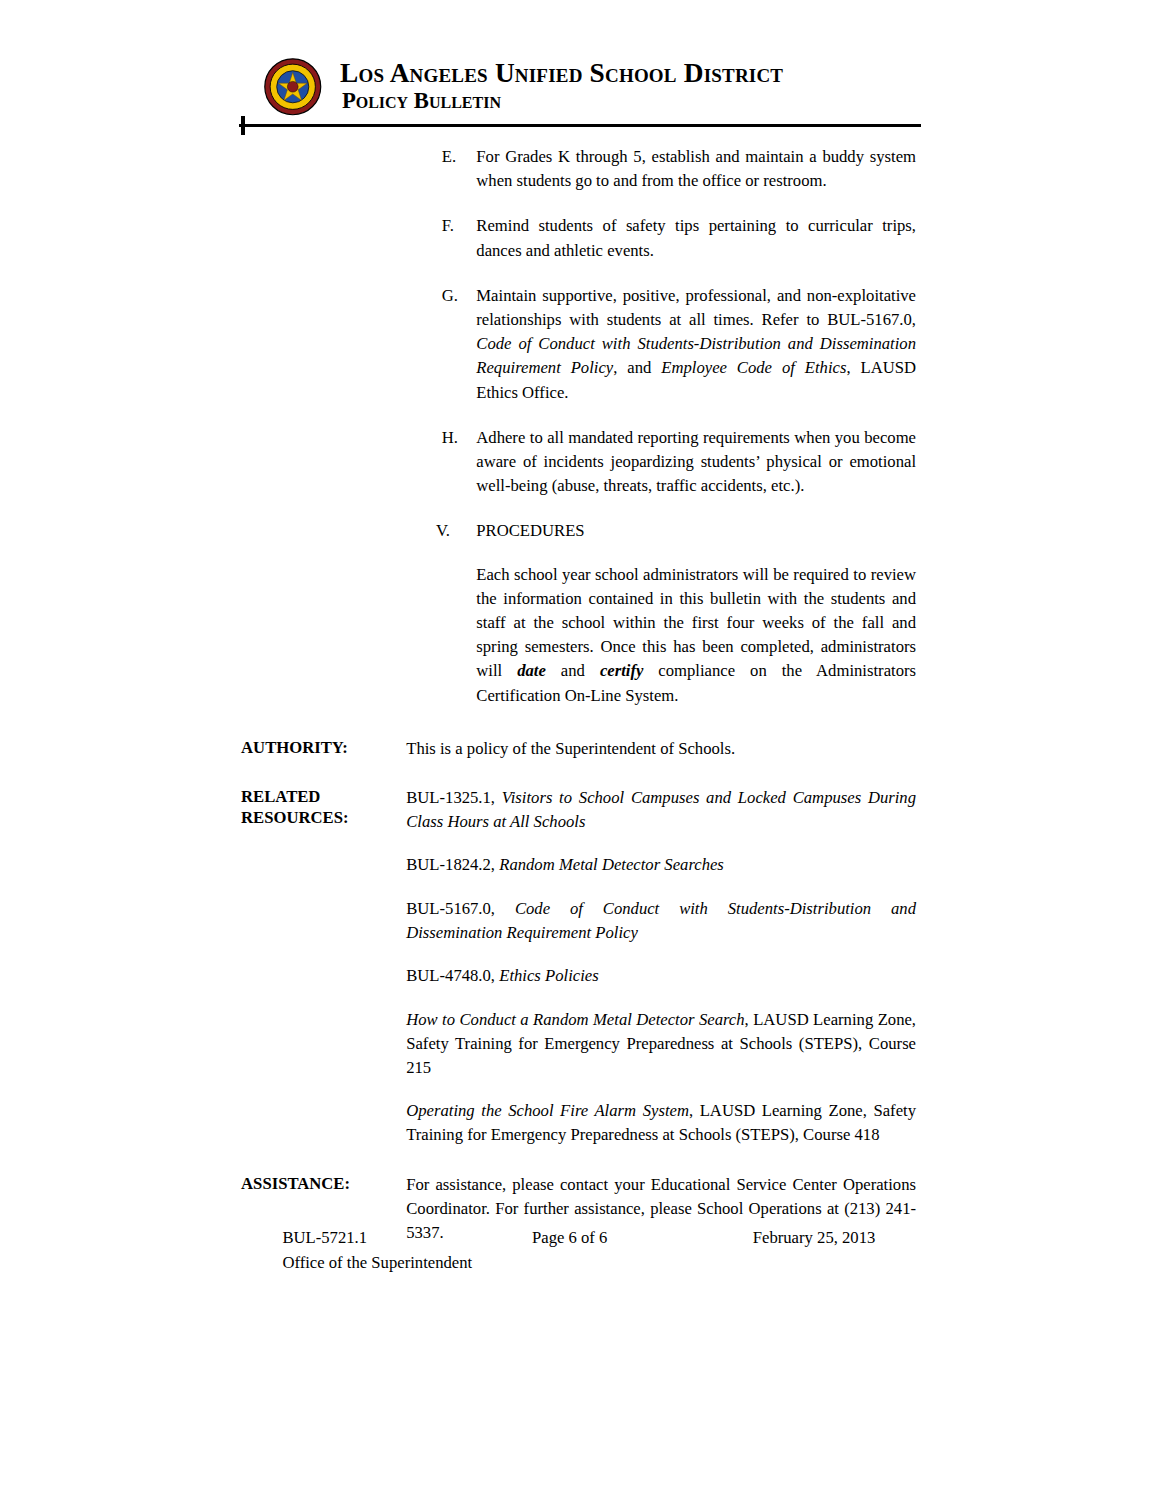Los Angeles Unified School District
Policy Bulletin
E. For Grades K through 5, establish and maintain a buddy system when students go to and from the office or restroom.
F. Remind students of safety tips pertaining to curricular trips, dances and athletic events.
G. Maintain supportive, positive, professional, and non-exploitative relationships with students at all times. Refer to BUL-5167.0, Code of Conduct with Students-Distribution and Dissemination Requirement Policy, and Employee Code of Ethics, LAUSD Ethics Office.
H. Adhere to all mandated reporting requirements when you become aware of incidents jeopardizing students’ physical or emotional well-being (abuse, threats, traffic accidents, etc.).
V. PROCEDURES
Each school year school administrators will be required to review the information contained in this bulletin with the students and staff at the school within the first four weeks of the fall and spring semesters. Once this has been completed, administrators will date and certify compliance on the Administrators Certification On-Line System.
AUTHORITY:
This is a policy of the Superintendent of Schools.
RELATED
RESOURCES:
BUL-1325.1, Visitors to School Campuses and Locked Campuses During Class Hours at All Schools
BUL-1824.2, Random Metal Detector Searches
BUL-5167.0, Code of Conduct with Students-Distribution and Dissemination Requirement Policy
BUL-4748.0, Ethics Policies
How to Conduct a Random Metal Detector Search, LAUSD Learning Zone, Safety Training for Emergency Preparedness at Schools (STEPS), Course 215
Operating the School Fire Alarm System, LAUSD Learning Zone, Safety Training for Emergency Preparedness at Schools (STEPS), Course 418
ASSISTANCE:
For assistance, please contact your Educational Service Center Operations Coordinator. For further assistance, please School Operations at (213) 241-5337.
BUL-5721.1
Page 6 of 6
February 25, 2013
Office of the Superintendent